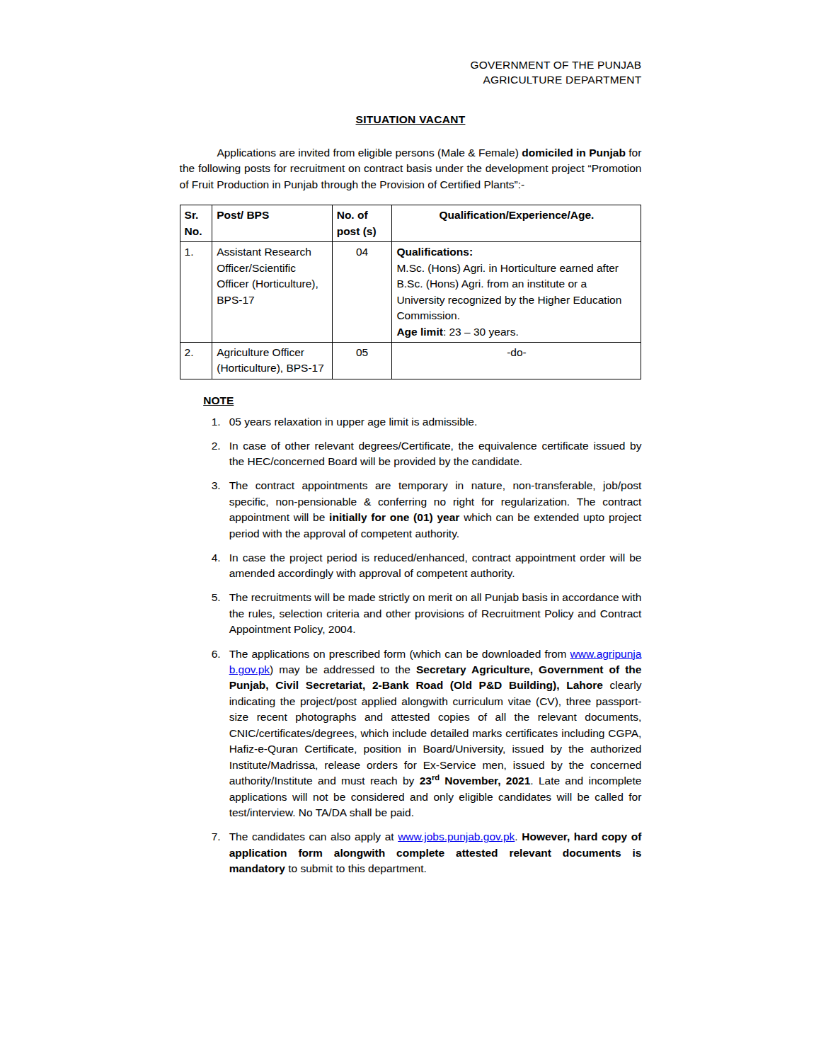GOVERNMENT OF THE PUNJAB
AGRICULTURE DEPARTMENT
SITUATION VACANT
Applications are invited from eligible persons (Male & Female) domiciled in Punjab for the following posts for recruitment on contract basis under the development project “Promotion of Fruit Production in Punjab through the Provision of Certified Plants”:-
| Sr. No. | Post/ BPS | No. of post (s) | Qualification/Experience/Age. |
| --- | --- | --- | --- |
| 1. | Assistant Research Officer/Scientific Officer (Horticulture), BPS-17 | 04 | Qualifications: M.Sc. (Hons) Agri. in Horticulture earned after B.Sc. (Hons) Agri. from an institute or a University recognized by the Higher Education Commission. Age limit : 23 – 30 years. |
| 2. | Agriculture Officer (Horticulture), BPS-17 | 05 | -do- |
NOTE
05 years relaxation in upper age limit is admissible.
In case of other relevant degrees/Certificate, the equivalence certificate issued by the HEC/concerned Board will be provided by the candidate.
The contract appointments are temporary in nature, non-transferable, job/post specific, non-pensionable & conferring no right for regularization. The contract appointment will be initially for one (01) year which can be extended upto project period with the approval of competent authority.
In case the project period is reduced/enhanced, contract appointment order will be amended accordingly with approval of competent authority.
The recruitments will be made strictly on merit on all Punjab basis in accordance with the rules, selection criteria and other provisions of Recruitment Policy and Contract Appointment Policy, 2004.
The applications on prescribed form (which can be downloaded from www.agripunjab.gov.pk) may be addressed to the Secretary Agriculture, Government of the Punjab, Civil Secretariat, 2-Bank Road (Old P&D Building), Lahore clearly indicating the project/post applied alongwith curriculum vitae (CV), three passport-size recent photographs and attested copies of all the relevant documents, CNIC/certificates/degrees, which include detailed marks certificates including CGPA, Hafiz-e-Quran Certificate, position in Board/University, issued by the authorized Institute/Madrissa, release orders for Ex-Service men, issued by the concerned authority/Institute and must reach by 23rd November, 2021. Late and incomplete applications will not be considered and only eligible candidates will be called for test/interview. No TA/DA shall be paid.
The candidates can also apply at www.jobs.punjab.gov.pk. However, hard copy of application form alongwith complete attested relevant documents is mandatory to submit to this department.